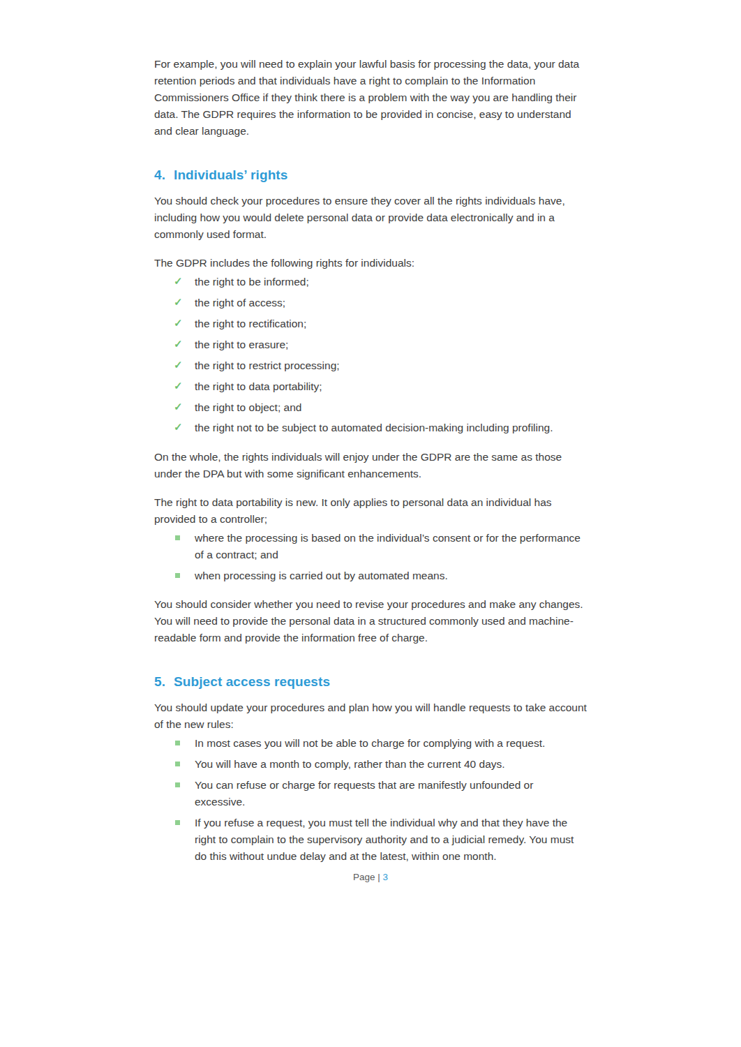For example, you will need to explain your lawful basis for processing the data, your data retention periods and that individuals have a right to complain to the Information Commissioners Office if they think there is a problem with the way you are handling their data. The GDPR requires the information to be provided in concise, easy to understand and clear language.
4. Individuals’ rights
You should check your procedures to ensure they cover all the rights individuals have, including how you would delete personal data or provide data electronically and in a commonly used format.
The GDPR includes the following rights for individuals:
the right to be informed;
the right of access;
the right to rectification;
the right to erasure;
the right to restrict processing;
the right to data portability;
the right to object; and
the right not to be subject to automated decision-making including profiling.
On the whole, the rights individuals will enjoy under the GDPR are the same as those under the DPA but with some significant enhancements.
The right to data portability is new. It only applies to personal data an individual has provided to a controller;
where the processing is based on the individual’s consent or for the performance of a contract; and
when processing is carried out by automated means.
You should consider whether you need to revise your procedures and make any changes. You will need to provide the personal data in a structured commonly used and machine-readable form and provide the information free of charge.
5. Subject access requests
You should update your procedures and plan how you will handle requests to take account of the new rules:
In most cases you will not be able to charge for complying with a request.
You will have a month to comply, rather than the current 40 days.
You can refuse or charge for requests that are manifestly unfounded or excessive.
If you refuse a request, you must tell the individual why and that they have the right to complain to the supervisory authority and to a judicial remedy. You must do this without undue delay and at the latest, within one month.
Page | 3